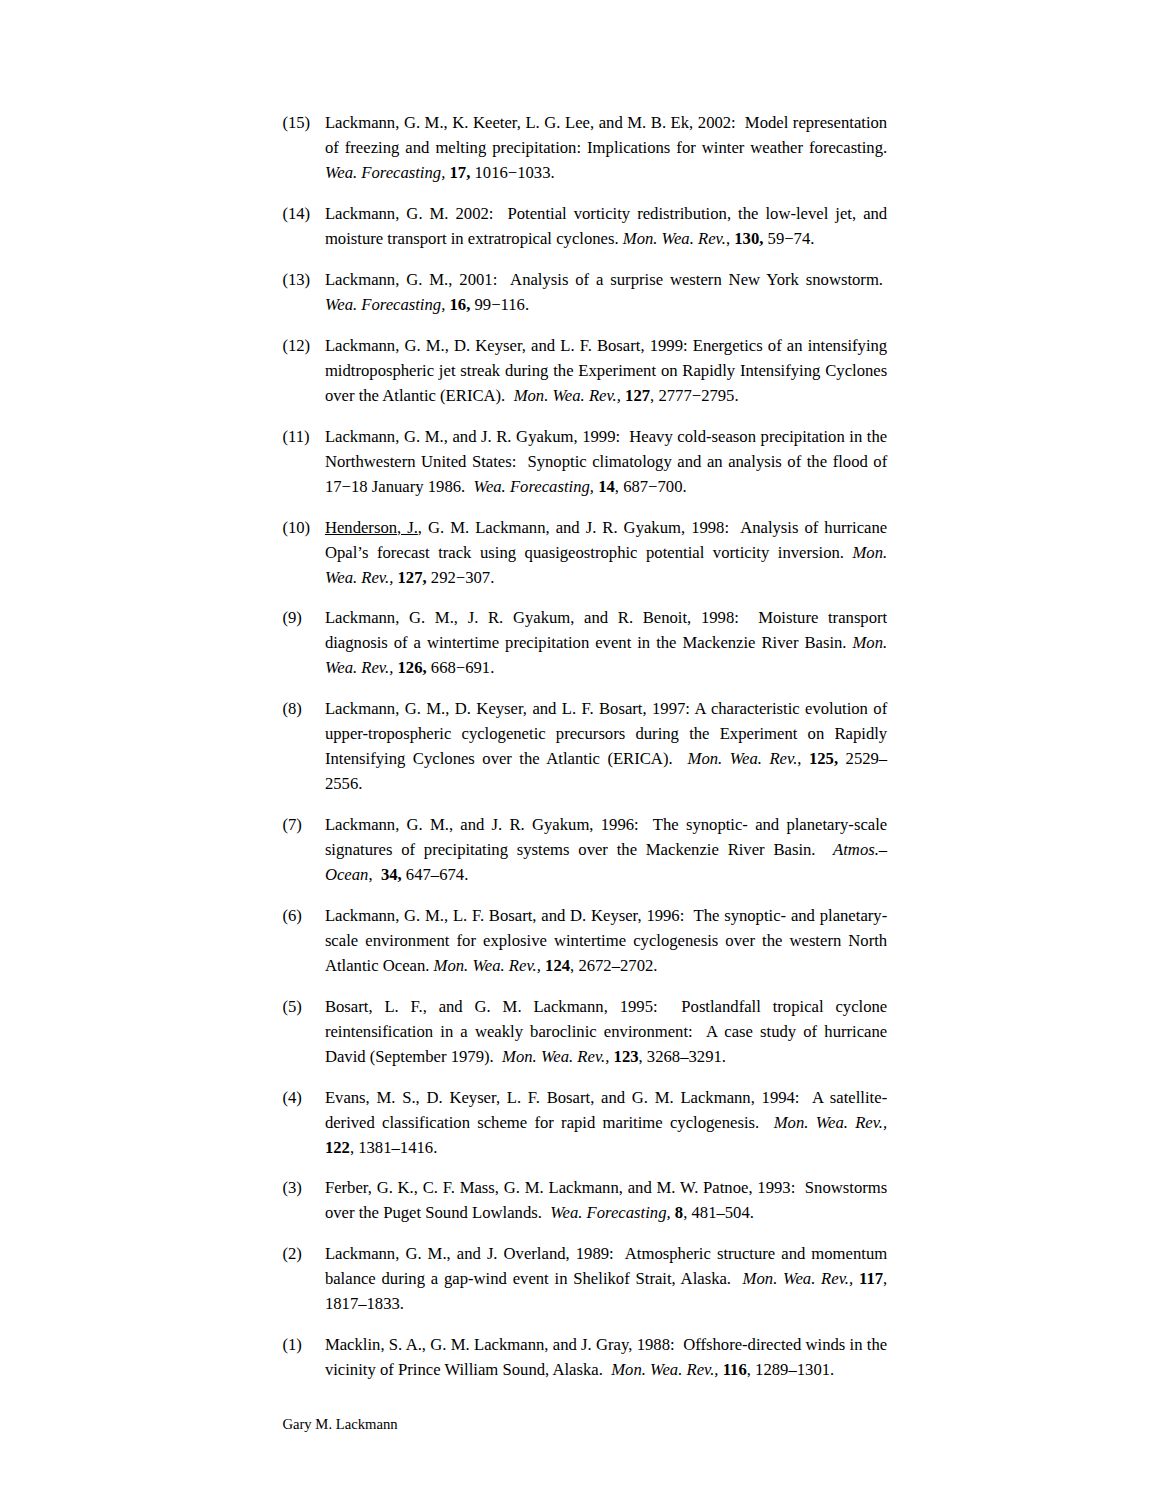(15) Lackmann, G. M., K. Keeter, L. G. Lee, and M. B. Ek, 2002: Model representation of freezing and melting precipitation: Implications for winter weather forecasting. Wea. Forecasting, 17, 1016−1033.
(14) Lackmann, G. M. 2002: Potential vorticity redistribution, the low-level jet, and moisture transport in extratropical cyclones. Mon. Wea. Rev., 130, 59−74.
(13) Lackmann, G. M., 2001: Analysis of a surprise western New York snowstorm. Wea. Forecasting, 16, 99−116.
(12) Lackmann, G. M., D. Keyser, and L. F. Bosart, 1999: Energetics of an intensifying midtropospheric jet streak during the Experiment on Rapidly Intensifying Cyclones over the Atlantic (ERICA). Mon. Wea. Rev., 127, 2777−2795.
(11) Lackmann, G. M., and J. R. Gyakum, 1999: Heavy cold-season precipitation in the Northwestern United States: Synoptic climatology and an analysis of the flood of 17−18 January 1986. Wea. Forecasting, 14, 687−700.
(10) Henderson, J., G. M. Lackmann, and J. R. Gyakum, 1998: Analysis of hurricane Opal’s forecast track using quasigeostrophic potential vorticity inversion. Mon. Wea. Rev., 127, 292−307.
(9) Lackmann, G. M., J. R. Gyakum, and R. Benoit, 1998: Moisture transport diagnosis of a wintertime precipitation event in the Mackenzie River Basin. Mon. Wea. Rev., 126, 668−691.
(8) Lackmann, G. M., D. Keyser, and L. F. Bosart, 1997: A characteristic evolution of upper-tropospheric cyclogenetic precursors during the Experiment on Rapidly Intensifying Cyclones over the Atlantic (ERICA). Mon. Wea. Rev., 125, 2529–2556.
(7) Lackmann, G. M., and J. R. Gyakum, 1996: The synoptic- and planetary-scale signatures of precipitating systems over the Mackenzie River Basin. Atmos.–Ocean, 34, 647–674.
(6) Lackmann, G. M., L. F. Bosart, and D. Keyser, 1996: The synoptic- and planetary-scale environment for explosive wintertime cyclogenesis over the western North Atlantic Ocean. Mon. Wea. Rev., 124, 2672–2702.
(5) Bosart, L. F., and G. M. Lackmann, 1995: Postlandfall tropical cyclone reintensification in a weakly baroclinic environment: A case study of hurricane David (September 1979). Mon. Wea. Rev., 123, 3268–3291.
(4) Evans, M. S., D. Keyser, L. F. Bosart, and G. M. Lackmann, 1994: A satellite-derived classification scheme for rapid maritime cyclogenesis. Mon. Wea. Rev., 122, 1381–1416.
(3) Ferber, G. K., C. F. Mass, G. M. Lackmann, and M. W. Patnoe, 1993: Snowstorms over the Puget Sound Lowlands. Wea. Forecasting, 8, 481–504.
(2) Lackmann, G. M., and J. Overland, 1989: Atmospheric structure and momentum balance during a gap-wind event in Shelikof Strait, Alaska. Mon. Wea. Rev., 117, 1817–1833.
(1) Macklin, S. A., G. M. Lackmann, and J. Gray, 1988: Offshore-directed winds in the vicinity of Prince William Sound, Alaska. Mon. Wea. Rev., 116, 1289–1301.
Gary M. Lackmann